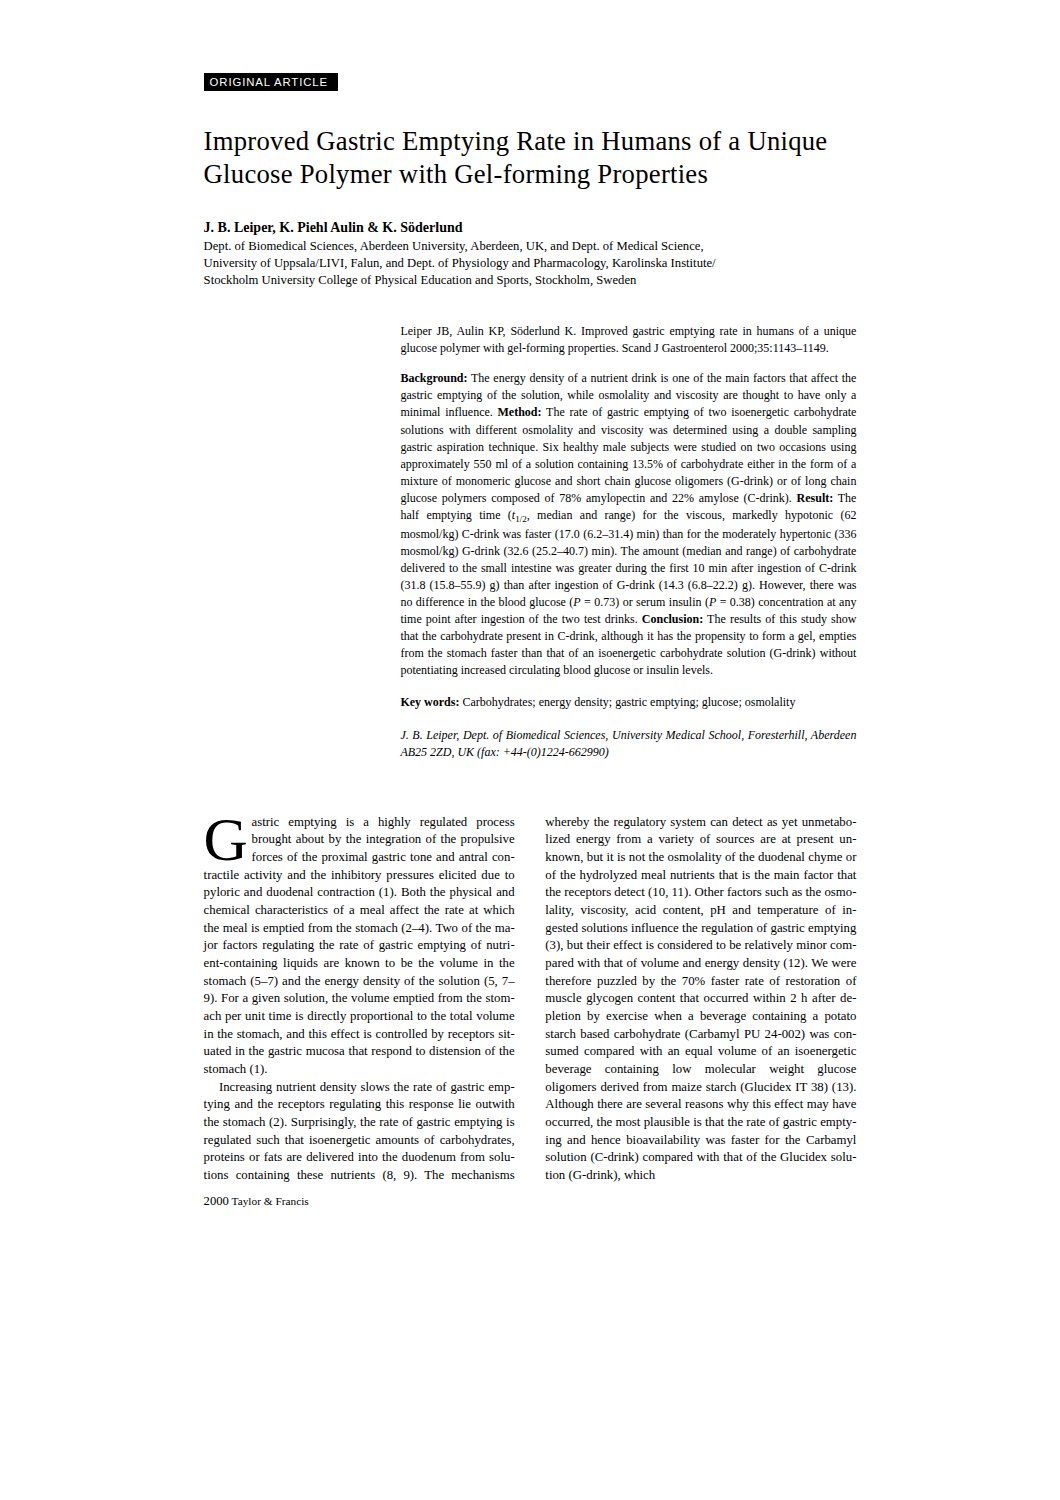ORIGINAL ARTICLE
Improved Gastric Emptying Rate in Humans of a Unique Glucose Polymer with Gel-forming Properties
J. B. Leiper, K. Piehl Aulin & K. Söderlund
Dept. of Biomedical Sciences, Aberdeen University, Aberdeen, UK, and Dept. of Medical Science,
University of Uppsala/LIVI, Falun, and Dept. of Physiology and Pharmacology, Karolinska Institute/
Stockholm University College of Physical Education and Sports, Stockholm, Sweden
Leiper JB, Aulin KP, Söderlund K. Improved gastric emptying rate in humans of a unique glucose polymer with gel-forming properties. Scand J Gastroenterol 2000;35:1143–1149.
Background: The energy density of a nutrient drink is one of the main factors that affect the gastric emptying of the solution, while osmolality and viscosity are thought to have only a minimal influence. Method: The rate of gastric emptying of two isoenergetic carbohydrate solutions with different osmolality and viscosity was determined using a double sampling gastric aspiration technique. Six healthy male subjects were studied on two occasions using approximately 550 ml of a solution containing 13.5% of carbohydrate either in the form of a mixture of monomeric glucose and short chain glucose oligomers (G-drink) or of long chain glucose polymers composed of 78% amylopectin and 22% amylose (C-drink). Result: The half emptying time (t1/2, median and range) for the viscous, markedly hypotonic (62 mosmol/kg) C-drink was faster (17.0 (6.2–31.4) min) than for the moderately hypertonic (336 mosmol/kg) G-drink (32.6 (25.2–40.7) min). The amount (median and range) of carbohydrate delivered to the small intestine was greater during the first 10 min after ingestion of C-drink (31.8 (15.8–55.9) g) than after ingestion of G-drink (14.3 (6.8–22.2) g). However, there was no difference in the blood glucose (P = 0.73) or serum insulin (P = 0.38) concentration at any time point after ingestion of the two test drinks. Conclusion: The results of this study show that the carbohydrate present in C-drink, although it has the propensity to form a gel, empties from the stomach faster than that of an isoenergetic carbohydrate solution (G-drink) without potentiating increased circulating blood glucose or insulin levels.
Key words: Carbohydrates; energy density; gastric emptying; glucose; osmolality
J. B. Leiper, Dept. of Biomedical Sciences, University Medical School, Foresterhill, Aberdeen AB25 2ZD, UK (fax: +44-(0)1224-662990)
Gastric emptying is a highly regulated process brought about by the integration of the propulsive forces of the proximal gastric tone and antral contractile activity and the inhibitory pressures elicited due to pyloric and duodenal contraction (1). Both the physical and chemical characteristics of a meal affect the rate at which the meal is emptied from the stomach (2–4). Two of the major factors regulating the rate of gastric emptying of nutrient-containing liquids are known to be the volume in the stomach (5–7) and the energy density of the solution (5, 7–9). For a given solution, the volume emptied from the stomach per unit time is directly proportional to the total volume in the stomach, and this effect is controlled by receptors situated in the gastric mucosa that respond to distension of the stomach (1).
Increasing nutrient density slows the rate of gastric emptying and the receptors regulating this response lie outwith the stomach (2). Surprisingly, the rate of gastric emptying is regulated such that isoenergetic amounts of carbohydrates, proteins or fats are delivered into the duodenum from solutions containing these nutrients (8, 9). The mechanisms whereby the regulatory system can detect as yet unmetabolized energy from a variety of sources are at present unknown, but it is not the osmolality of the duodenal chyme or of the hydrolyzed meal nutrients that is the main factor that the receptors detect (10, 11). Other factors such as the osmolality, viscosity, acid content, pH and temperature of ingested solutions influence the regulation of gastric emptying (3), but their effect is considered to be relatively minor compared with that of volume and energy density (12). We were therefore puzzled by the 70% faster rate of restoration of muscle glycogen content that occurred within 2 h after depletion by exercise when a beverage containing a potato starch based carbohydrate (Carbamyl PU 24-002) was consumed compared with an equal volume of an isoenergetic beverage containing low molecular weight glucose oligomers derived from maize starch (Glucidex IT 38) (13). Although there are several reasons why this effect may have occurred, the most plausible is that the rate of gastric emptying and hence bioavailability was faster for the Carbamyl solution (C-drink) compared with that of the Glucidex solution (G-drink), which
2000 Taylor & Francis